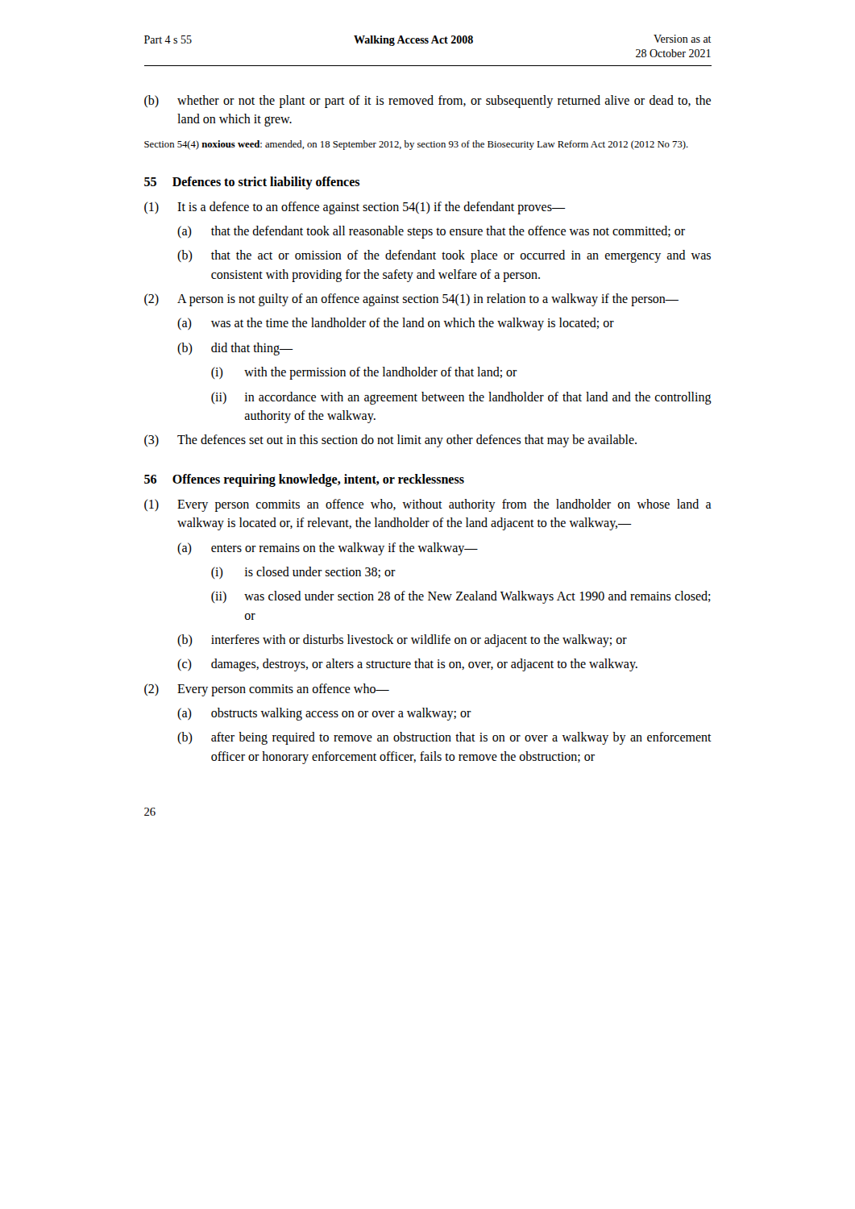Part 4 s 55
Walking Access Act 2008
Version as at
28 October 2021
(b)
whether or not the plant or part of it is removed from, or subsequently returned alive or dead to, the land on which it grew.
Section 54(4) noxious weed: amended, on 18 September 2012, by section 93 of the Biosecurity Law Reform Act 2012 (2012 No 73).
55 Defences to strict liability offences
(1)
It is a defence to an offence against section 54(1) if the defendant proves—
(a)
that the defendant took all reasonable steps to ensure that the offence was not committed; or
(b)
that the act or omission of the defendant took place or occurred in an emergency and was consistent with providing for the safety and welfare of a person.
(2)
A person is not guilty of an offence against section 54(1) in relation to a walkway if the person—
(a)
was at the time the landholder of the land on which the walkway is located; or
(b)
did that thing—
(i)
with the permission of the landholder of that land; or
(ii)
in accordance with an agreement between the landholder of that land and the controlling authority of the walkway.
(3)
The defences set out in this section do not limit any other defences that may be available.
56 Offences requiring knowledge, intent, or recklessness
(1)
Every person commits an offence who, without authority from the landholder on whose land a walkway is located or, if relevant, the landholder of the land adjacent to the walkway,—
(a)
enters or remains on the walkway if the walkway—
(i)
is closed under section 38; or
(ii)
was closed under section 28 of the New Zealand Walkways Act 1990 and remains closed; or
(b)
interferes with or disturbs livestock or wildlife on or adjacent to the walkway; or
(c)
damages, destroys, or alters a structure that is on, over, or adjacent to the walkway.
(2)
Every person commits an offence who—
(a)
obstructs walking access on or over a walkway; or
(b)
after being required to remove an obstruction that is on or over a walkway by an enforcement officer or honorary enforcement officer, fails to remove the obstruction; or
26